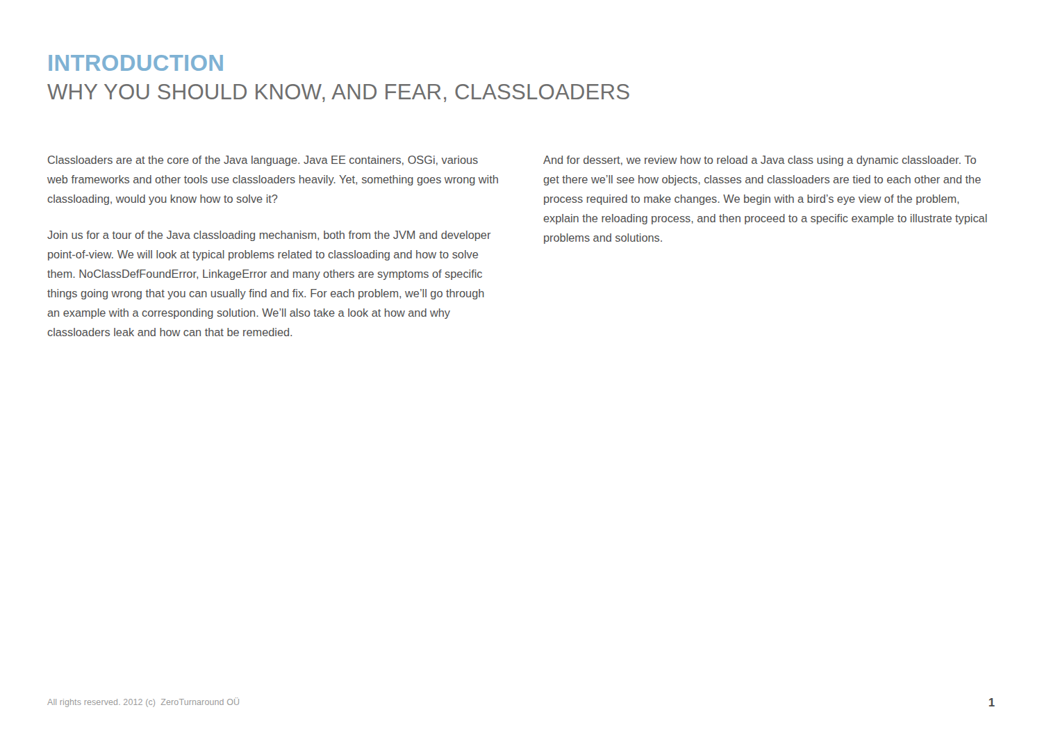Introduction
Why you should know, and fear, classloaders
Classloaders are at the core of the Java language. Java EE containers, OSGi, various web frameworks and other tools use classloaders heavily. Yet, something goes wrong with classloading, would you know how to solve it?
Join us for a tour of the Java classloading mechanism, both from the JVM and developer point-of-view. We will look at typical problems related to classloading and how to solve them. NoClassDefFoundError, LinkageError and many others are symptoms of specific things going wrong that you can usually find and fix. For each problem, we’ll go through an example with a corresponding solution. We’ll also take a look at how and why classloaders leak and how can that be remedied.
And for dessert, we review how to reload a Java class using a dynamic classloader. To get there we’ll see how objects, classes and classloaders are tied to each other and the process required to make changes. We begin with a bird’s eye view of the problem, explain the reloading process, and then proceed to a specific example to illustrate typical problems and solutions.
All rights reserved. 2012 (c) ZeroTurnaround OÜ 1